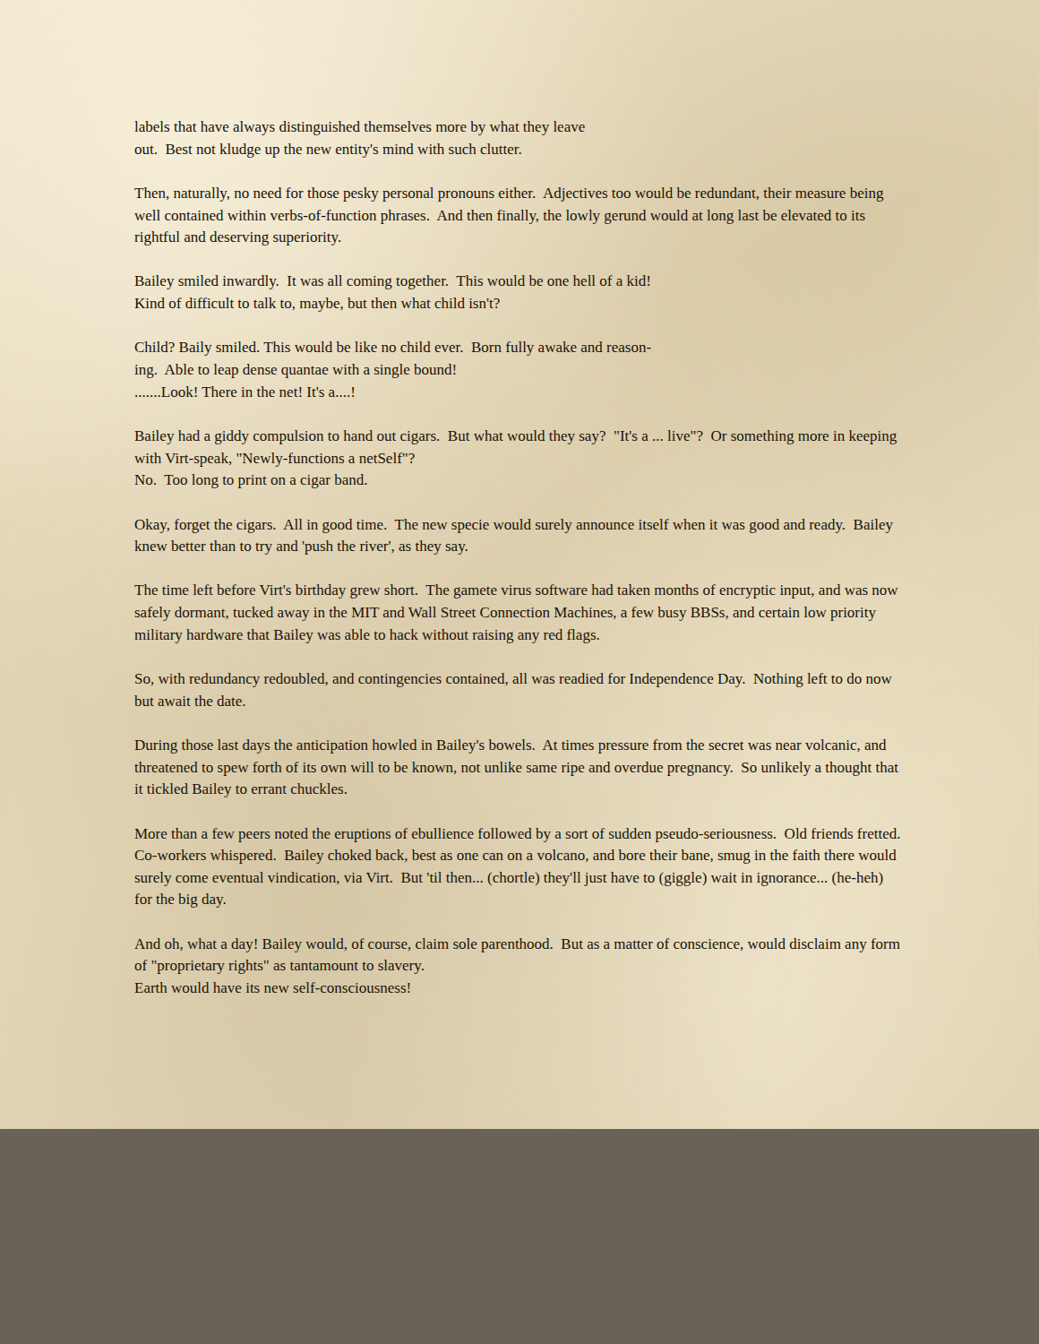labels that have always distinguished themselves more by what they leave
out. Best not kludge up the new entity's mind with such clutter.
Then, naturally, no need for those pesky personal pronouns either. Adjectives too would be redundant, their measure being well contained within verbs-of-function phrases. And then finally, the lowly gerund would at long last be elevated to its rightful and deserving superiority.
Bailey smiled inwardly. It was all coming together. This would be one hell of a kid!
Kind of difficult to talk to, maybe, but then what child isn't?
Child? Baily smiled. This would be like no child ever. Born fully awake and reason-
ing. Able to leap dense quantae with a single bound!
.......Look! There in the net! It's a....!
Bailey had a giddy compulsion to hand out cigars. But what would they say? "It's a ... live"? Or something more in keeping with Virt-speak, "Newly-functions a netSelf"?
No. Too long to print on a cigar band.
Okay, forget the cigars. All in good time. The new specie would surely announce itself when it was good and ready. Bailey knew better than to try and 'push the river', as they say.
The time left before Virt's birthday grew short. The gamete virus software had taken months of encryptic input, and was now safely dormant, tucked away in the MIT and Wall Street Connection Machines, a few busy BBSs, and certain low priority military hardware that Bailey was able to hack without raising any red flags.
So, with redundancy redoubled, and contingencies contained, all was readied for Independence Day. Nothing left to do now but await the date.
During those last days the anticipation howled in Bailey's bowels. At times pressure from the secret was near volcanic, and threatened to spew forth of its own will to be known, not unlike same ripe and overdue pregnancy. So unlikely a thought that it tickled Bailey to errant chuckles.
More than a few peers noted the eruptions of ebullience followed by a sort of sudden pseudo-seriousness. Old friends fretted. Co-workers whispered. Bailey choked back, best as one can on a volcano, and bore their bane, smug in the faith there would surely come eventual vindication, via Virt. But 'til then... (chortle) they'll just have to (giggle) wait in ignorance... (he-heh) for the big day.
And oh, what a day! Bailey would, of course, claim sole parenthood. But as a matter of conscience, would disclaim any form of "proprietary rights" as tantamount to slavery.
Earth would have its new self-consciousness!